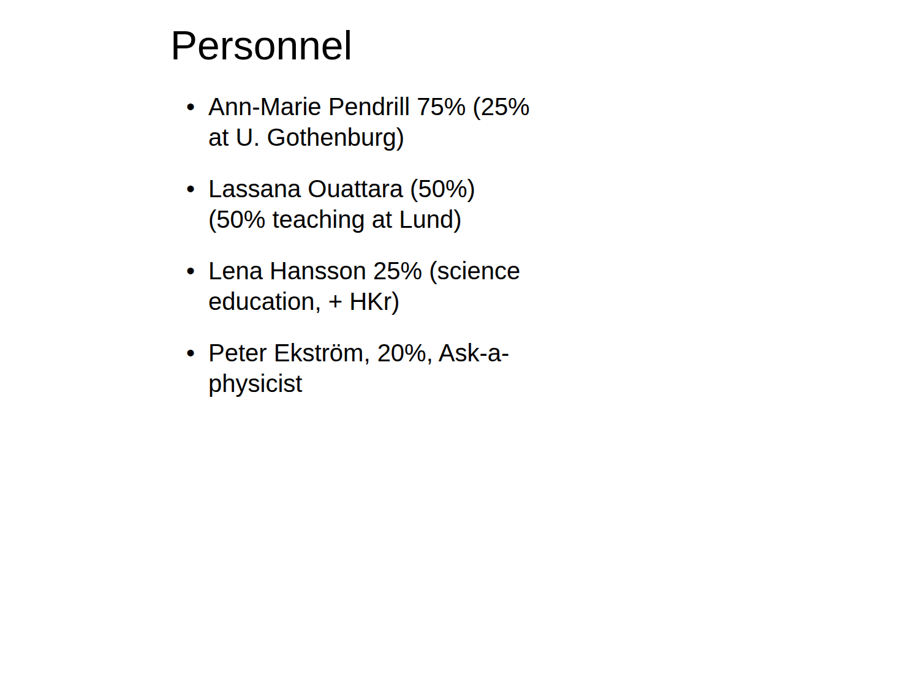Personnel
Ann-Marie Pendrill 75% (25% at U. Gothenburg)
Lassana Ouattara (50%) (50% teaching at Lund)
Lena Hansson 25% (science education, + HKr)
Peter Ekström, 20%, Ask-a-physicist